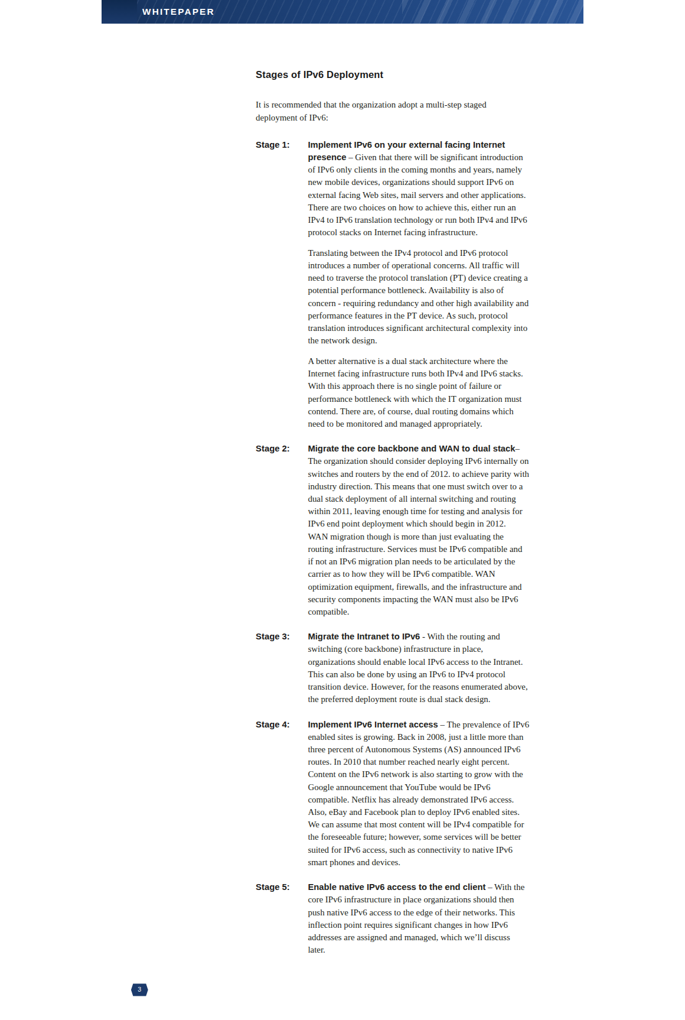WHITEPAPER
Stages of IPv6 Deployment
It is recommended that the organization adopt a multi-step staged deployment of IPv6:
Stage 1:
Implement IPv6 on your external facing Internet presence – Given that there will be significant introduction of IPv6 only clients in the coming months and years, namely new mobile devices, organizations should support IPv6 on external facing Web sites, mail servers and other applications. There are two choices on how to achieve this, either run an IPv4 to IPv6 translation technology or run both IPv4 and IPv6 protocol stacks on Internet facing infrastructure.
Translating between the IPv4 protocol and IPv6 protocol introduces a number of operational concerns. All traffic will need to traverse the protocol translation (PT) device creating a potential performance bottleneck. Availability is also of concern - requiring redundancy and other high availability and performance features in the PT device. As such, protocol translation introduces significant architectural complexity into the network design.
A better alternative is a dual stack architecture where the Internet facing infrastructure runs both IPv4 and IPv6 stacks. With this approach there is no single point of failure or performance bottleneck with which the IT organization must contend. There are, of course, dual routing domains which need to be monitored and managed appropriately.
Stage 2:
Migrate the core backbone and WAN to dual stack– The organization should consider deploying IPv6 internally on switches and routers by the end of 2012. to achieve parity with industry direction. This means that one must switch over to a dual stack deployment of all internal switching and routing within 2011, leaving enough time for testing and analysis for IPv6 end point deployment which should begin in 2012. WAN migration though is more than just evaluating the routing infrastructure. Services must be IPv6 compatible and if not an IPv6 migration plan needs to be articulated by the carrier as to how they will be IPv6 compatible. WAN optimization equipment, firewalls, and the infrastructure and security components impacting the WAN must also be IPv6 compatible.
Stage 3:
Migrate the Intranet to IPv6 - With the routing and switching (core backbone) infrastructure in place, organizations should enable local IPv6 access to the Intranet. This can also be done by using an IPv6 to IPv4 protocol transition device. However, for the reasons enumerated above, the preferred deployment route is dual stack design.
Stage 4:
Implement IPv6 Internet access – The prevalence of IPv6 enabled sites is growing. Back in 2008, just a little more than three percent of Autonomous Systems (AS) announced IPv6 routes. In 2010 that number reached nearly eight percent. Content on the IPv6 network is also starting to grow with the Google announcement that YouTube would be IPv6 compatible. Netflix has already demonstrated IPv6 access. Also, eBay and Facebook plan to deploy IPv6 enabled sites. We can assume that most content will be IPv4 compatible for the foreseeable future; however, some services will be better suited for IPv6 access, such as connectivity to native IPv6 smart phones and devices.
Stage 5:
Enable native IPv6 access to the end client – With the core IPv6 infrastructure in place organizations should then push native IPv6 access to the edge of their networks. This inflection point requires significant changes in how IPv6 addresses are assigned and managed, which we’ll discuss later.
3